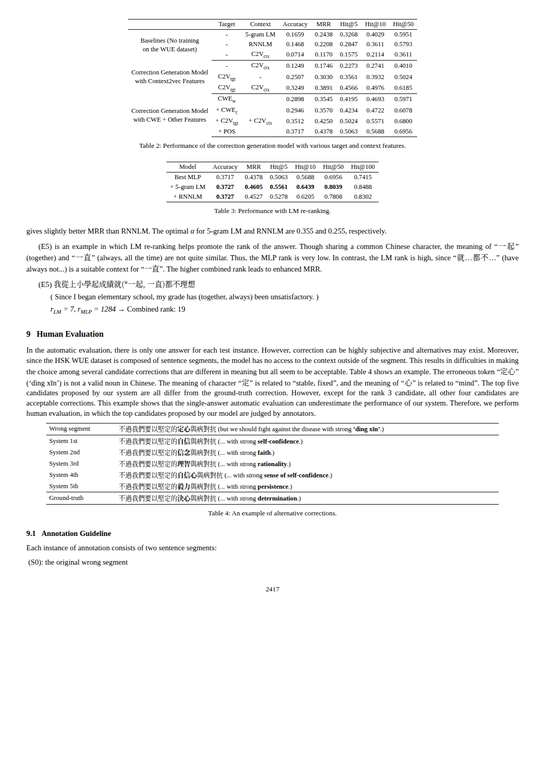| | Target | Context | Accuracy | MRR | Hit@5 | Hit@10 | Hit@50 |
| --- | --- | --- | --- | --- | --- | --- | --- |
| Baselines (No training on the WUE dataset) | - | 5-gram LM | 0.1659 | 0.2438 | 0.3268 | 0.4029 | 0.5951 |
| - | RNNLM | 0.1468 | 0.2208 | 0.2847 | 0.3611 | 0.5793 |
| - | C2V ctx | 0.0714 | 0.1170 | 0.1575 | 0.2114 | 0.3611 |
| Correction Generation Model with Context2vec Features | - | C2V ctx | 0.1249 | 0.1746 | 0.2273 | 0.2741 | 0.4010 |
| C2V tgt | - | 0.2507 | 0.3030 | 0.3561 | 0.3932 | 0.5024 |
| C2V tgt | C2V ctx | 0.3249 | 0.3891 | 0.4566 | 0.4976 | 0.6185 |
| Correction Generation Model with CWE + Other Features | CWE w | | 0.2898 | 0.3545 | 0.4195 | 0.4693 | 0.5971 |
| + CWE c | | 0.2946 | 0.3570 | 0.4234 | 0.4722 | 0.6078 |
| + C2V tgt | + C2V ctx | 0.3512 | 0.4250 | 0.5024 | 0.5571 | 0.6800 |
| + POS | | 0.3717 | 0.4378 | 0.5063 | 0.5688 | 0.6956 |
Table 2: Performance of the correction generation model with various target and context features.
| Model | Accuracy | MRR | Hit@5 | Hit@10 | Hit@50 | Hit@100 |
| --- | --- | --- | --- | --- | --- | --- |
| Best MLP | 0.3717 | 0.4378 | 0.5063 | 0.5688 | 0.6956 | 0.7415 |
| + 5-gram LM | 0.3727 | 0.4605 | 0.5561 | 0.6439 | 0.8039 | 0.8488 |
| + RNNLM | 0.3727 | 0.4527 | 0.5278 | 0.6205 | 0.7808 | 0.8302 |
Table 3: Performance with LM re-ranking.
gives slightly better MRR than RNNLM. The optimal α for 5-gram LM and RNNLM are 0.355 and 0.255, respectively.
(E5) is an example in which LM re-ranking helps promote the rank of the answer. Though sharing a common Chinese character, the meaning of “一起” (together) and “一直” (always, all the time) are not quite similar. Thus, the MLP rank is very low. In contrast, the LM rank is high, since “就...都不...” (have always not...) is a suitable context for “一直”. The higher combined rank leads to enhanced MRR.
(E5) 我從上小學起成績就(*一起, 一直)都不理想
( Since I began elementary school, my grade has (together, always) been unsatisfactory. )
rLM = 7, rMLP = 1284 → Combined rank: 19
9 Human Evaluation
In the automatic evaluation, there is only one answer for each test instance. However, correction can be highly subjective and alternatives may exist. Moreover, since the HSK WUE dataset is composed of sentence segments, the model has no access to the context outside of the segment. This results in difficulties in making the choice among several candidate corrections that are different in meaning but all seem to be acceptable. Table 4 shows an example. The erroneous token “定心” (‘dìng xīn’) is not a valid noun in Chinese. The meaning of character “定” is related to “stable, fixed”, and the meaning of “心” is related to “mind”. The top five candidates proposed by our system are all differ from the ground-truth correction. However, except for the rank 3 candidate, all other four candidates are acceptable corrections. This example shows that the single-answer automatic evaluation can underestimate the performance of our system. Therefore, we perform human evaluation, in which the top candidates proposed by our model are judged by annotators.
| Wrong segment | 不過我們要以堅定的 定心 與病對抗 (but we should fight against the disease with strong ‘dìng xīn’ .) |
| System 1st | 不過我們要以堅定的 自信 與病對抗 (... with strong self-confidence .) |
| System 2nd | 不過我們要以堅定的 信念 與病對抗 (... with strong faith .) |
| System 3rd | 不過我們要以堅定的 理智 與病對抗 (... with strong rationality .) |
| System 4th | 不過我們要以堅定的 自信心 與病對抗 (... with strong sense of self-confidence .) |
| System 5th | 不過我們要以堅定的 毅力 與病對抗 (... with strong persistence .) |
| Ground-truth | 不過我們要以堅定的 決心 與病對抗 (... with strong determination .) |
Table 4: An example of alternative corrections.
9.1 Annotation Guideline
Each instance of annotation consists of two sentence segments:
(S0): the original wrong segment
2417